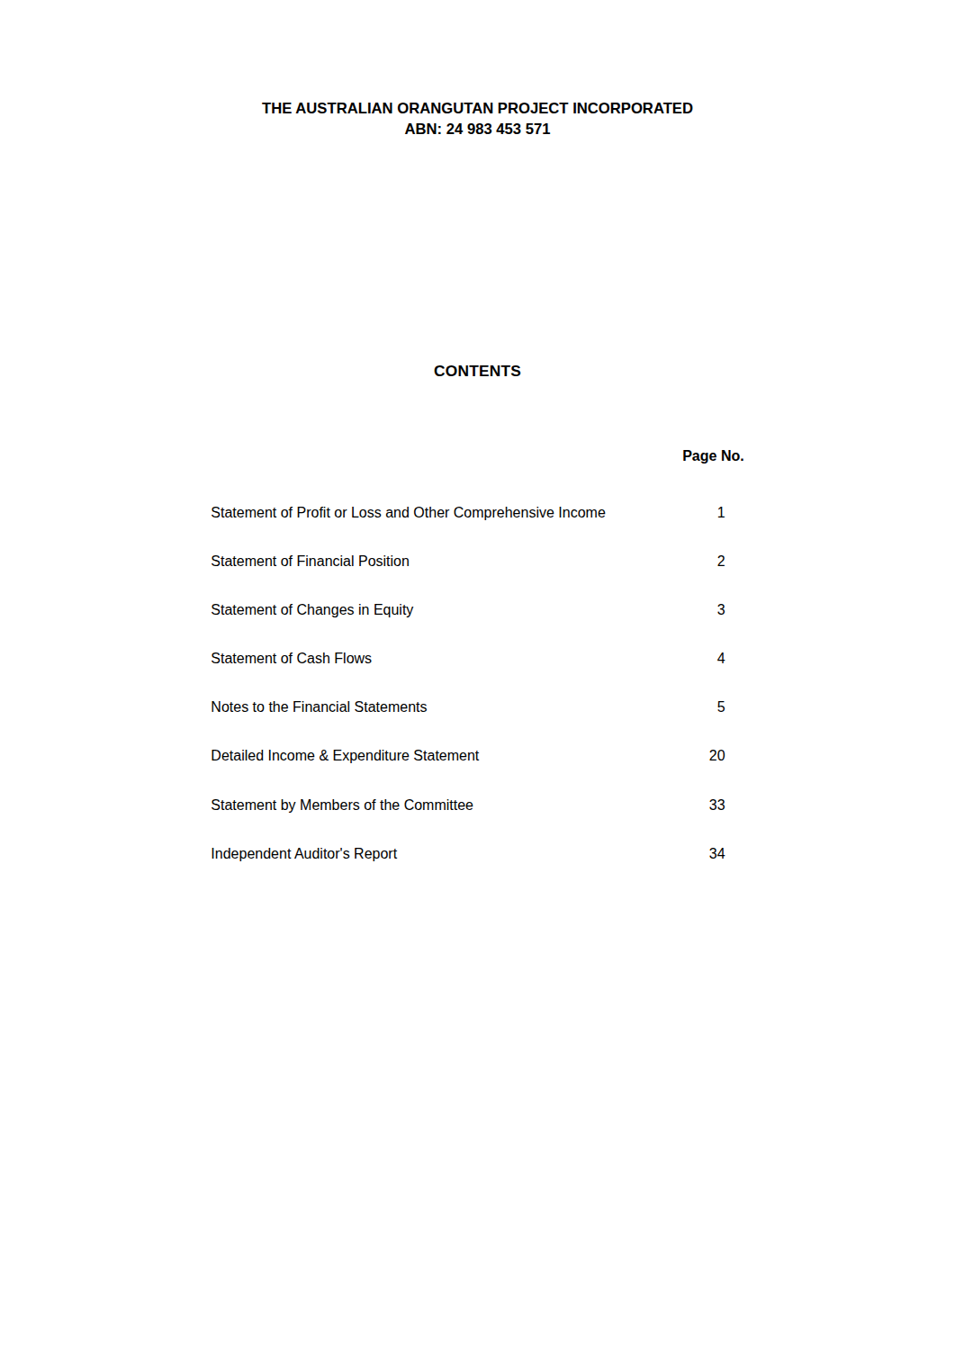THE AUSTRALIAN ORANGUTAN PROJECT INCORPORATED ABN: 24 983 453 571
CONTENTS
| | Page No. |
| --- | --- |
| Statement of Profit or Loss and Other Comprehensive Income | 1 |
| Statement of Financial Position | 2 |
| Statement of Changes in Equity | 3 |
| Statement of Cash Flows | 4 |
| Notes to the Financial Statements | 5 |
| Detailed Income & Expenditure Statement | 20 |
| Statement by Members of the Committee | 33 |
| Independent Auditor's Report | 34 |